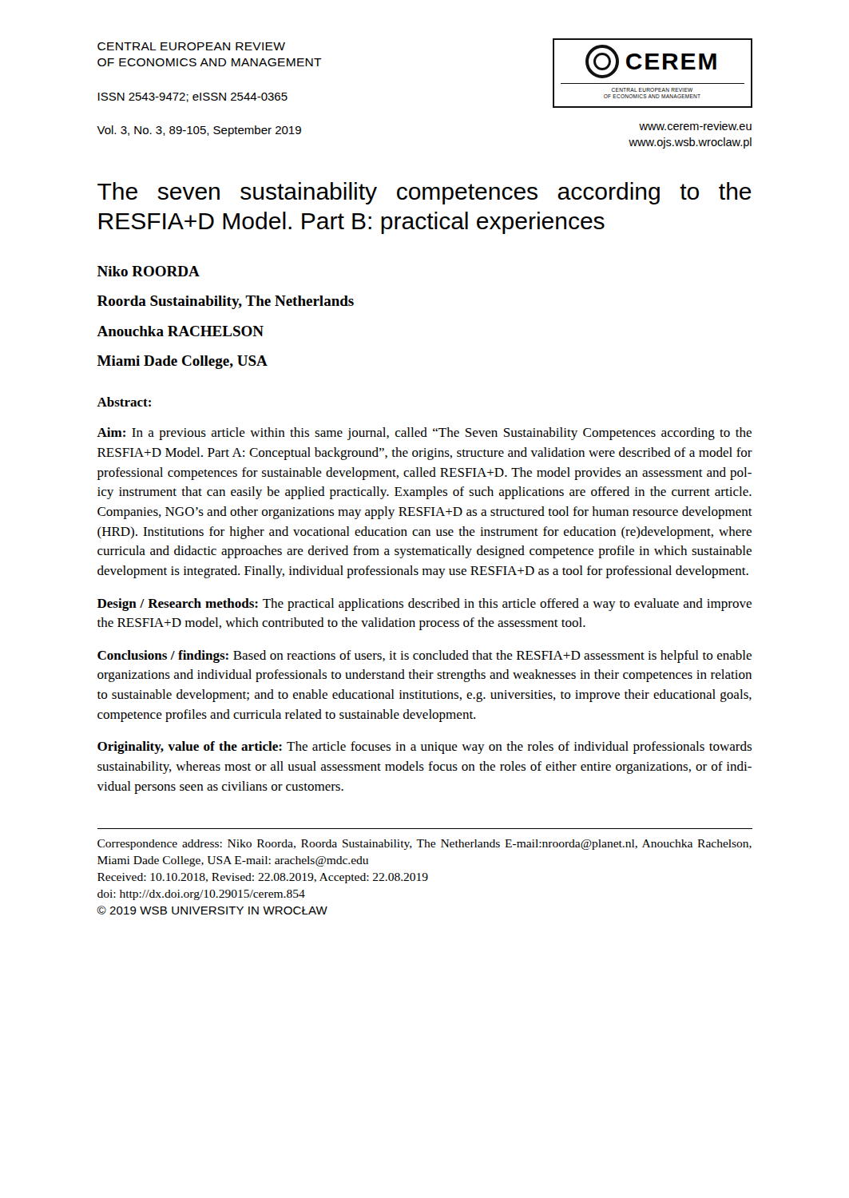CENTRAL EUROPEAN REVIEW
OF ECONOMICS AND MANAGEMENT
ISSN 2543-9472; eISSN 2544-0365
Vol. 3, No. 3, 89-105, September 2019
CEREM
Central European Review
of Economics and Management
www.cerem-review.eu
www.ojs.wsb.wroclaw.pl
The seven sustainability competences according to the RESFIA+D Model. Part B: practical experiences
Niko ROORDA
Roorda Sustainability, The Netherlands
Anouchka RACHELSON
Miami Dade College, USA
Abstract:
Aim: In a previous article within this same journal, called “The Seven Sustainability Competences according to the RESFIA+D Model. Part A: Conceptual background”, the origins, structure and validation were described of a model for professional competences for sustainable development, called RESFIA+D. The model provides an assessment and policy instrument that can easily be applied practically. Examples of such applications are offered in the current article. Companies, NGO’s and other organizations may apply RESFIA+D as a structured tool for human resource development (HRD). Institutions for higher and vocational education can use the instrument for education (re)development, where curricula and didactic approaches are derived from a systematically designed competence profile in which sustainable development is integrated. Finally, individual professionals may use RESFIA+D as a tool for professional development.
Design / Research methods: The practical applications described in this article offered a way to evaluate and improve the RESFIA+D model, which contributed to the validation process of the assessment tool.
Conclusions / findings: Based on reactions of users, it is concluded that the RESFIA+D assessment is helpful to enable organizations and individual professionals to understand their strengths and weaknesses in their competences in relation to sustainable development; and to enable educational institutions, e.g. universities, to improve their educational goals, competence profiles and curricula related to sustainable development.
Originality, value of the article: The article focuses in a unique way on the roles of individual professionals towards sustainability, whereas most or all usual assessment models focus on the roles of either entire organizations, or of individual persons seen as civilians or customers.
Correspondence address: Niko Roorda, Roorda Sustainability, The Netherlands E-mail:nroorda@planet.nl, Anouchka Rachelson, Miami Dade College, USA E-mail: arachels@mdc.edu
Received: 10.10.2018, Revised: 22.08.2019, Accepted: 22.08.2019
doi: http://dx.doi.org/10.29015/cerem.854
© 2019 WSB UNIVERSITY IN WROCŁAW